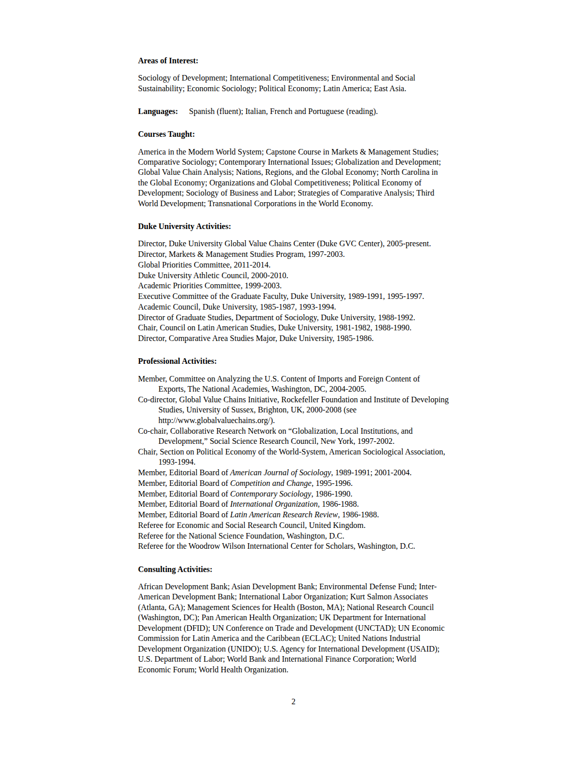Areas of Interest:
Sociology of Development; International Competitiveness; Environmental and Social Sustainability; Economic Sociology; Political Economy; Latin America; East Asia.
Languages: Spanish (fluent); Italian, French and Portuguese (reading).
Courses Taught:
America in the Modern World System; Capstone Course in Markets & Management Studies; Comparative Sociology; Contemporary International Issues; Globalization and Development; Global Value Chain Analysis; Nations, Regions, and the Global Economy; North Carolina in the Global Economy; Organizations and Global Competitiveness; Political Economy of Development; Sociology of Business and Labor; Strategies of Comparative Analysis; Third World Development; Transnational Corporations in the World Economy.
Duke University Activities:
Director, Duke University Global Value Chains Center (Duke GVC Center), 2005-present.
Director, Markets & Management Studies Program, 1997-2003.
Global Priorities Committee, 2011-2014.
Duke University Athletic Council, 2000-2010.
Academic Priorities Committee, 1999-2003.
Executive Committee of the Graduate Faculty, Duke University, 1989-1991, 1995-1997.
Academic Council, Duke University, 1985-1987, 1993-1994.
Director of Graduate Studies, Department of Sociology, Duke University, 1988-1992.
Chair, Council on Latin American Studies, Duke University, 1981-1982, 1988-1990.
Director, Comparative Area Studies Major, Duke University, 1985-1986.
Professional Activities:
Member, Committee on Analyzing the U.S. Content of Imports and Foreign Content of Exports, The National Academies, Washington, DC, 2004-2005.
Co-director, Global Value Chains Initiative, Rockefeller Foundation and Institute of Developing Studies, University of Sussex, Brighton, UK, 2000-2008 (see http://www.globalvaluechains.org/).
Co-chair, Collaborative Research Network on “Globalization, Local Institutions, and Development,” Social Science Research Council, New York, 1997-2002.
Chair, Section on Political Economy of the World-System, American Sociological Association, 1993-1994.
Member, Editorial Board of American Journal of Sociology, 1989-1991; 2001-2004.
Member, Editorial Board of Competition and Change, 1995-1996.
Member, Editorial Board of Contemporary Sociology, 1986-1990.
Member, Editorial Board of International Organization, 1986-1988.
Member, Editorial Board of Latin American Research Review, 1986-1988.
Referee for Economic and Social Research Council, United Kingdom.
Referee for the National Science Foundation, Washington, D.C.
Referee for the Woodrow Wilson International Center for Scholars, Washington, D.C.
Consulting Activities:
African Development Bank; Asian Development Bank; Environmental Defense Fund; Inter-American Development Bank; International Labor Organization; Kurt Salmon Associates (Atlanta, GA); Management Sciences for Health (Boston, MA); National Research Council (Washington, DC); Pan American Health Organization; UK Department for International Development (DFID); UN Conference on Trade and Development (UNCTAD); UN Economic Commission for Latin America and the Caribbean (ECLAC); United Nations Industrial Development Organization (UNIDO); U.S. Agency for International Development (USAID); U.S. Department of Labor; World Bank and International Finance Corporation; World Economic Forum; World Health Organization.
2